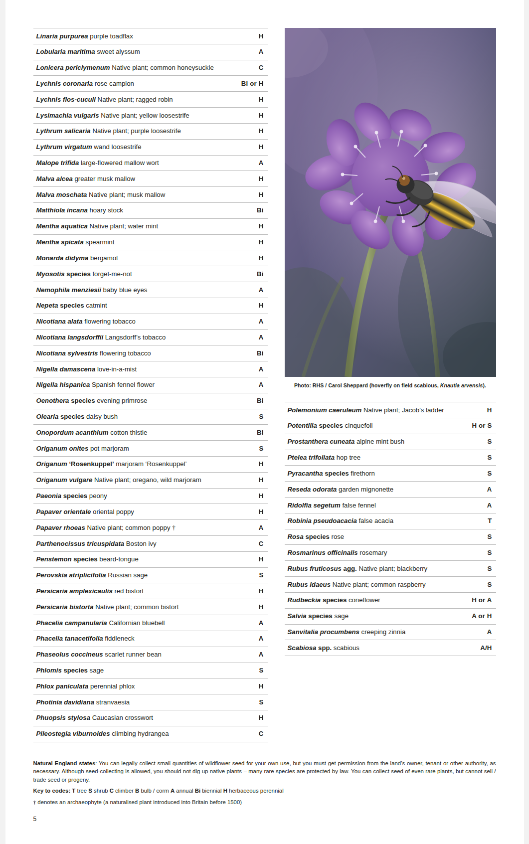| Linaria purpurea purple toadflax | H |
| Lobularia maritima sweet alyssum | A |
| Lonicera periclymenum Native plant; common honeysuckle | C |
| Lychnis coronaria rose campion | Bi or H |
| Lychnis flos-cuculi Native plant; ragged robin | H |
| Lysimachia vulgaris Native plant; yellow loosestrife | H |
| Lythrum salicaria Native plant; purple loosestrife | H |
| Lythrum virgatum wand loosestrife | H |
| Malope trifida large-flowered mallow wort | A |
| Malva alcea greater musk mallow | H |
| Malva moschata Native plant; musk mallow | H |
| Matthiola incana hoary stock | Bi |
| Mentha aquatica Native plant; water mint | H |
| Mentha spicata spearmint | H |
| Monarda didyma bergamot | H |
| Myosotis species forget-me-not | Bi |
| Nemophila menziesii baby blue eyes | A |
| Nepeta species catmint | H |
| Nicotiana alata flowering tobacco | A |
| Nicotiana langsdorffii Langsdorff’s tobacco | A |
| Nicotiana sylvestris flowering tobacco | Bi |
| Nigella damascena love-in-a-mist | A |
| Nigella hispanica Spanish fennel flower | A |
| Oenothera species evening primrose | Bi |
| Olearia species daisy bush | S |
| Onopordum acanthium cotton thistle | Bi |
| Origanum onites pot marjoram | S |
| Origanum ‘Rosenkuppel’ marjoram ‘Rosenkuppel’ | H |
| Origanum vulgare Native plant; oregano, wild marjoram | H |
| Paeonia species peony | H |
| Papaver orientale oriental poppy | H |
| Papaver rhoeas Native plant; common poppy † | A |
| Parthenocissus tricuspidata Boston ivy | C |
| Penstemon species beard-tongue | H |
| Perovskia atriplicifolia Russian sage | S |
| Persicaria amplexicaulis red bistort | H |
| Persicaria bistorta Native plant; common bistort | H |
| Phacelia campanularia Californian bluebell | A |
| Phacelia tanacetifolia fiddleneck | A |
| Phaseolus coccineus scarlet runner bean | A |
| Phlomis species sage | S |
| Phlox paniculata perennial phlox | H |
| Photinia davidiana stranvaesia | S |
| Phuopsis stylosa Caucasian crosswort | H |
| Pileostegia viburnoides climbing hydrangea | C |
Photo: RHS / Carol Sheppard (hoverfly on field scabious, Knautia arvensis).
| Polemonium caeruleum Native plant; Jacob’s ladder | H |
| Potentilla species cinquefoil | H or S |
| Prostanthera cuneata alpine mint bush | S |
| Ptelea trifoliata hop tree | S |
| Pyracantha species firethorn | S |
| Reseda odorata garden mignonette | A |
| Ridolfia segetum false fennel | A |
| Robinia pseudoacacia false acacia | T |
| Rosa species rose | S |
| Rosmarinus officinalis rosemary | S |
| Rubus fruticosus agg. Native plant; blackberry | S |
| Rubus idaeus Native plant; common raspberry | S |
| Rudbeckia species coneflower | H or A |
| Salvia species sage | A or H |
| Sanvitalia procumbens creeping zinnia | A |
| Scabiosa spp. scabious | A/H |
Natural England states: You can legally collect small quantities of wildflower seed for your own use, but you must get permission from the land’s owner, tenant or other authority, as necessary. Although seed-collecting is allowed, you should not dig up native plants – many rare species are protected by law. You can collect seed of even rare plants, but cannot sell / trade seed or progeny.
Key to codes: T tree S shrub C climber B bulb / corm A annual Bi biennial H herbaceous perennial
† denotes an archaeophyte (a naturalised plant introduced into Britain before 1500)
5